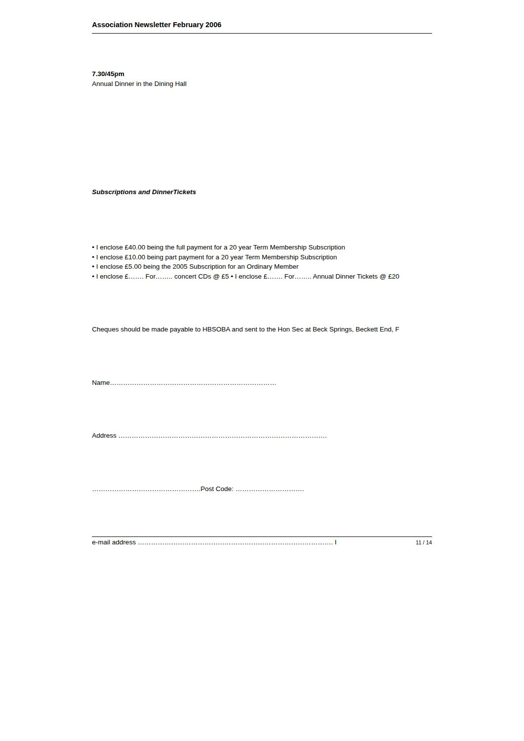Association Newsletter February 2006
7.30/45pm
Annual Dinner in the Dining Hall
Subscriptions and DinnerTickets
I enclose £40.00 being the full payment for a 20 year Term Membership Subscription
I enclose £10.00 being part payment for a 20 year Term Membership Subscription
I enclose £5.00 being the 2005 Subscription for an Ordinary Member
I enclose £……. For…….. concert CDs @ £5 • I enclose £……. For…….. Annual Dinner Tickets @ £20
Cheques should be made payable to HBSOBA and sent to the Hon Sec at Beck Springs, Beckett End, F
Name…………………………………………………………………
Address ………………………………………………………………………………….
………………………………………….Post Code: ………………………….
e-mail address ……………………………………………………………………………. I
11 / 14